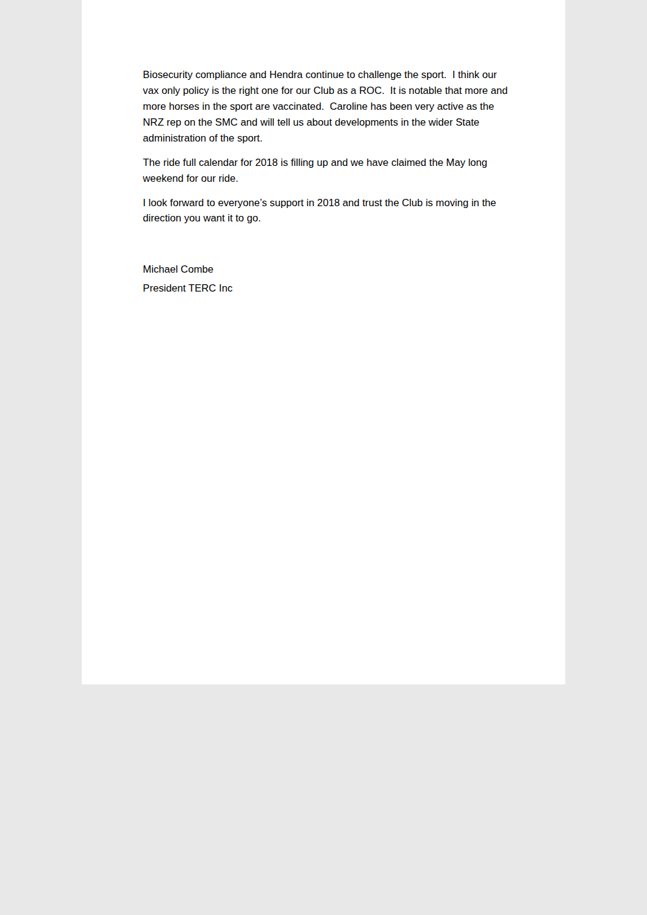Biosecurity compliance and Hendra continue to challenge the sport. I think our vax only policy is the right one for our Club as a ROC. It is notable that more and more horses in the sport are vaccinated. Caroline has been very active as the NRZ rep on the SMC and will tell us about developments in the wider State administration of the sport.
The ride full calendar for 2018 is filling up and we have claimed the May long weekend for our ride.
I look forward to everyone’s support in 2018 and trust the Club is moving in the direction you want it to go.
Michael Combe
President TERC Inc